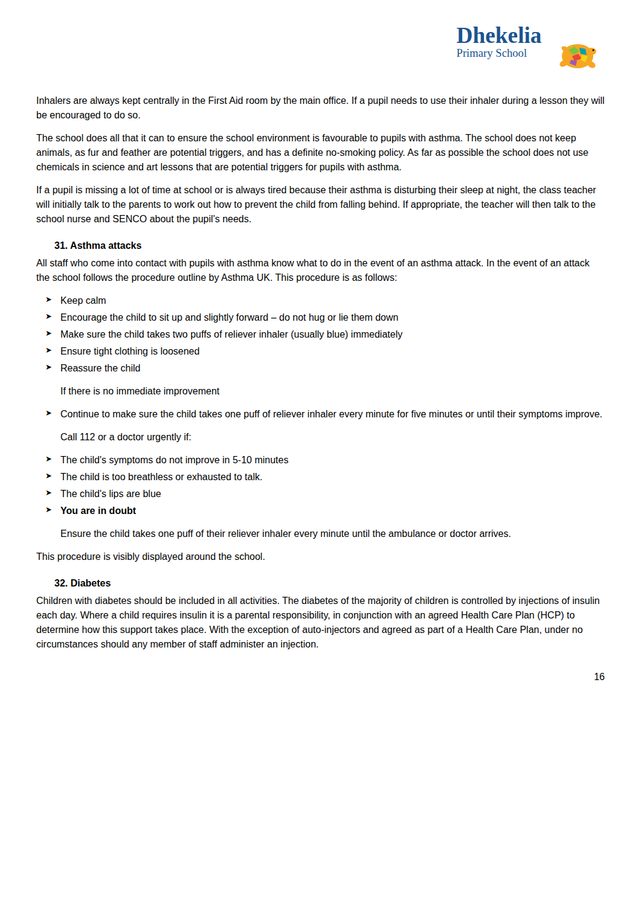Dhekelia
Primary School
Inhalers are always kept centrally in the First Aid room by the main office. If a pupil needs to use their inhaler during a lesson they will be encouraged to do so.
The school does all that it can to ensure the school environment is favourable to pupils with asthma. The school does not keep animals, as fur and feather are potential triggers, and has a definite no-smoking policy. As far as possible the school does not use chemicals in science and art lessons that are potential triggers for pupils with asthma.
If a pupil is missing a lot of time at school or is always tired because their asthma is disturbing their sleep at night, the class teacher will initially talk to the parents to work out how to prevent the child from falling behind. If appropriate, the teacher will then talk to the school nurse and SENCO about the pupil's needs.
31. Asthma attacks
All staff who come into contact with pupils with asthma know what to do in the event of an asthma attack. In the event of an attack the school follows the procedure outline by Asthma UK. This procedure is as follows:
Keep calm
Encourage the child to sit up and slightly forward – do not hug or lie them down
Make sure the child takes two puffs of reliever inhaler (usually blue) immediately
Ensure tight clothing is loosened
Reassure the child
If there is no immediate improvement
Continue to make sure the child takes one puff of reliever inhaler every minute for five minutes or until their symptoms improve.
Call 112 or a doctor urgently if:
The child's symptoms do not improve in 5-10 minutes
The child is too breathless or exhausted to talk.
The child's lips are blue
You are in doubt
Ensure the child takes one puff of their reliever inhaler every minute until the ambulance or doctor arrives.
This procedure is visibly displayed around the school.
32. Diabetes
Children with diabetes should be included in all activities. The diabetes of the majority of children is controlled by injections of insulin each day. Where a child requires insulin it is a parental responsibility, in conjunction with an agreed Health Care Plan (HCP) to determine how this support takes place. With the exception of auto-injectors and agreed as part of a Health Care Plan, under no circumstances should any member of staff administer an injection.
16